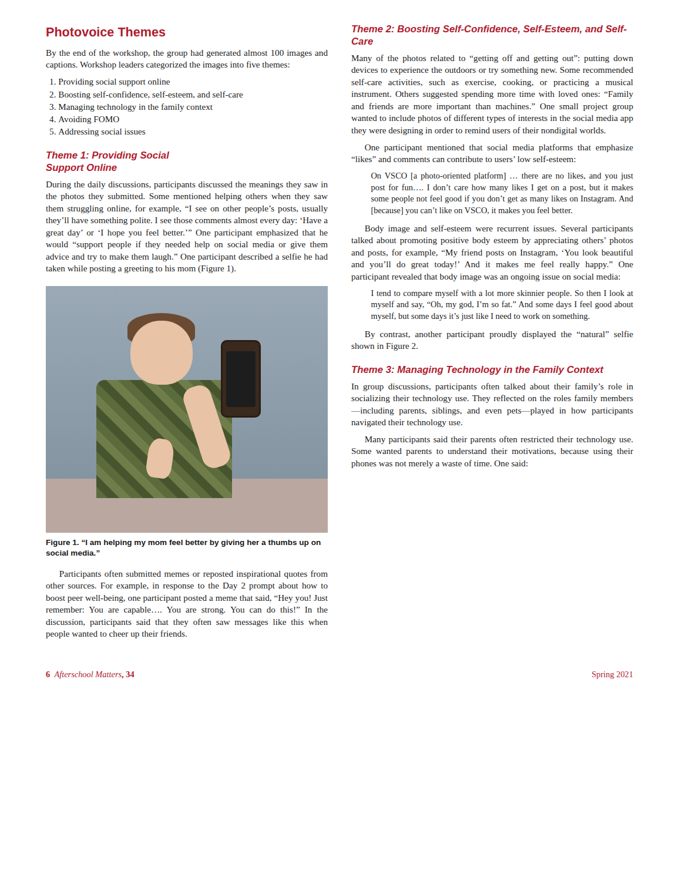Photovoice Themes
By the end of the workshop, the group had generated almost 100 images and captions. Workshop leaders categorized the images into five themes:
Providing social support online
Boosting self-confidence, self-esteem, and self-care
Managing technology in the family context
Avoiding FOMO
Addressing social issues
Theme 1: Providing Social
Support Online
During the daily discussions, participants discussed the meanings they saw in the photos they submitted. Some mentioned helping others when they saw them struggling online, for example, “I see on other people’s posts, usually they’ll have something polite. I see those comments almost every day: ‘Have a great day’ or ‘I hope you feel better.’” One participant emphasized that he would “support people if they needed help on social media or give them advice and try to make them laugh.” One participant described a selfie he had taken while posting a greeting to his mom (Figure 1).
Figure 1. “I am helping my mom feel better by giving her a thumbs up on social media.”
Participants often submitted memes or reposted inspirational quotes from other sources. For example, in response to the Day 2 prompt about how to boost peer well-being, one participant posted a meme that said, “Hey you! Just remember: You are capable…. You are strong. You can do this!” In the discussion, participants said that they often saw messages like this when people wanted to cheer up their friends.
Theme 2: Boosting Self-Confidence, Self-Esteem, and Self-Care
Many of the photos related to “getting off and getting out”: putting down devices to experience the outdoors or try something new. Some recommended self-care activities, such as exercise, cooking, or practicing a musical instrument. Others suggested spending more time with loved ones: “Family and friends are more important than machines.” One small project group wanted to include photos of different types of interests in the social media app they were designing in order to remind users of their nondigital worlds.
One participant mentioned that social media platforms that emphasize “likes” and comments can contribute to users’ low self-esteem:
On VSCO [a photo-oriented platform] … there are no likes, and you just post for fun…. I don’t care how many likes I get on a post, but it makes some people not feel good if you don’t get as many likes on Instagram. And [because] you can’t like on VSCO, it makes you feel better.
Body image and self-esteem were recurrent issues. Several participants talked about promoting positive body esteem by appreciating others’ photos and posts, for example, “My friend posts on Instagram, ‘You look beautiful and you’ll do great today!’ And it makes me feel really happy.” One participant revealed that body image was an ongoing issue on social media:
I tend to compare myself with a lot more skinnier people. So then I look at myself and say, “Oh, my god, I’m so fat.” And some days I feel good about myself, but some days it’s just like I need to work on something.
By contrast, another participant proudly displayed the “natural” selfie shown in Figure 2.
Theme 3: Managing Technology in the Family Context
In group discussions, participants often talked about their family’s role in socializing their technology use. They reflected on the roles family members—including parents, siblings, and even pets—played in how participants navigated their technology use.
Many participants said their parents often restricted their technology use. Some wanted parents to understand their motivations, because using their phones was not merely a waste of time. One said:
6 Afterschool Matters, 34
Spring 2021